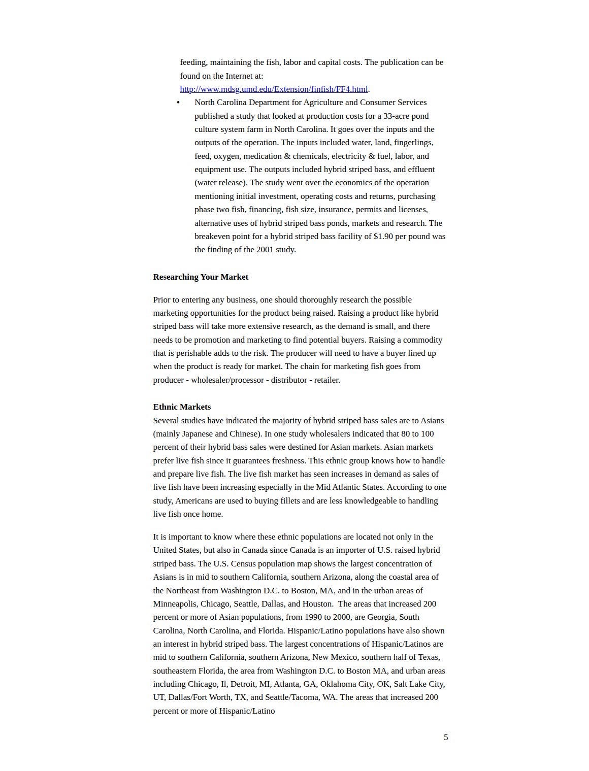feeding, maintaining the fish, labor and capital costs. The publication can be found on the Internet at: http://www.mdsg.umd.edu/Extension/finfish/FF4.html.
North Carolina Department for Agriculture and Consumer Services published a study that looked at production costs for a 33-acre pond culture system farm in North Carolina. It goes over the inputs and the outputs of the operation. The inputs included water, land, fingerlings, feed, oxygen, medication & chemicals, electricity & fuel, labor, and equipment use. The outputs included hybrid striped bass, and effluent (water release). The study went over the economics of the operation mentioning initial investment, operating costs and returns, purchasing phase two fish, financing, fish size, insurance, permits and licenses, alternative uses of hybrid striped bass ponds, markets and research. The breakeven point for a hybrid striped bass facility of $1.90 per pound was the finding of the 2001 study.
Researching Your Market
Prior to entering any business, one should thoroughly research the possible marketing opportunities for the product being raised. Raising a product like hybrid striped bass will take more extensive research, as the demand is small, and there needs to be promotion and marketing to find potential buyers. Raising a commodity that is perishable adds to the risk. The producer will need to have a buyer lined up when the product is ready for market. The chain for marketing fish goes from producer - wholesaler/processor - distributor - retailer.
Ethnic Markets
Several studies have indicated the majority of hybrid striped bass sales are to Asians (mainly Japanese and Chinese). In one study wholesalers indicated that 80 to 100 percent of their hybrid bass sales were destined for Asian markets. Asian markets prefer live fish since it guarantees freshness. This ethnic group knows how to handle and prepare live fish. The live fish market has seen increases in demand as sales of live fish have been increasing especially in the Mid Atlantic States. According to one study, Americans are used to buying fillets and are less knowledgeable to handling live fish once home.
It is important to know where these ethnic populations are located not only in the United States, but also in Canada since Canada is an importer of U.S. raised hybrid striped bass. The U.S. Census population map shows the largest concentration of Asians is in mid to southern California, southern Arizona, along the coastal area of the Northeast from Washington D.C. to Boston, MA, and in the urban areas of Minneapolis, Chicago, Seattle, Dallas, and Houston. The areas that increased 200 percent or more of Asian populations, from 1990 to 2000, are Georgia, South Carolina, North Carolina, and Florida. Hispanic/Latino populations have also shown an interest in hybrid striped bass. The largest concentrations of Hispanic/Latinos are mid to southern California, southern Arizona, New Mexico, southern half of Texas, southeastern Florida, the area from Washington D.C. to Boston MA, and urban areas including Chicago, Il, Detroit, MI, Atlanta, GA, Oklahoma City, OK, Salt Lake City, UT, Dallas/Fort Worth, TX, and Seattle/Tacoma, WA. The areas that increased 200 percent or more of Hispanic/Latino
5